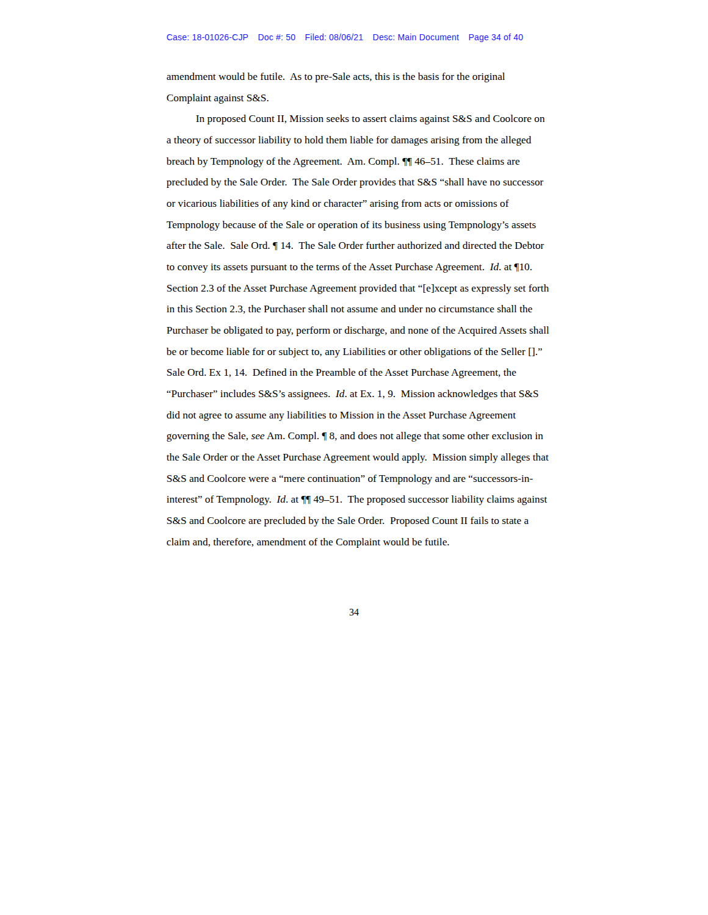Case: 18-01026-CJP Doc #: 50 Filed: 08/06/21 Desc: Main Document Page 34 of 40
amendment would be futile. As to pre-Sale acts, this is the basis for the original Complaint against S&S.
In proposed Count II, Mission seeks to assert claims against S&S and Coolcore on a theory of successor liability to hold them liable for damages arising from the alleged breach by Tempnology of the Agreement. Am. Compl. ¶¶ 46–51. These claims are precluded by the Sale Order. The Sale Order provides that S&S “shall have no successor or vicarious liabilities of any kind or character” arising from acts or omissions of Tempnology because of the Sale or operation of its business using Tempnology’s assets after the Sale. Sale Ord. ¶ 14. The Sale Order further authorized and directed the Debtor to convey its assets pursuant to the terms of the Asset Purchase Agreement. Id. at ¶10. Section 2.3 of the Asset Purchase Agreement provided that “[e]xcept as expressly set forth in this Section 2.3, the Purchaser shall not assume and under no circumstance shall the Purchaser be obligated to pay, perform or discharge, and none of the Acquired Assets shall be or become liable for or subject to, any Liabilities or other obligations of the Seller [].” Sale Ord. Ex 1, 14. Defined in the Preamble of the Asset Purchase Agreement, the “Purchaser” includes S&S’s assignees. Id. at Ex. 1, 9. Mission acknowledges that S&S did not agree to assume any liabilities to Mission in the Asset Purchase Agreement governing the Sale, see Am. Compl. ¶ 8, and does not allege that some other exclusion in the Sale Order or the Asset Purchase Agreement would apply. Mission simply alleges that S&S and Coolcore were a “mere continuation” of Tempnology and are “successors-in-interest” of Tempnology. Id. at ¶¶ 49–51. The proposed successor liability claims against S&S and Coolcore are precluded by the Sale Order. Proposed Count II fails to state a claim and, therefore, amendment of the Complaint would be futile.
34